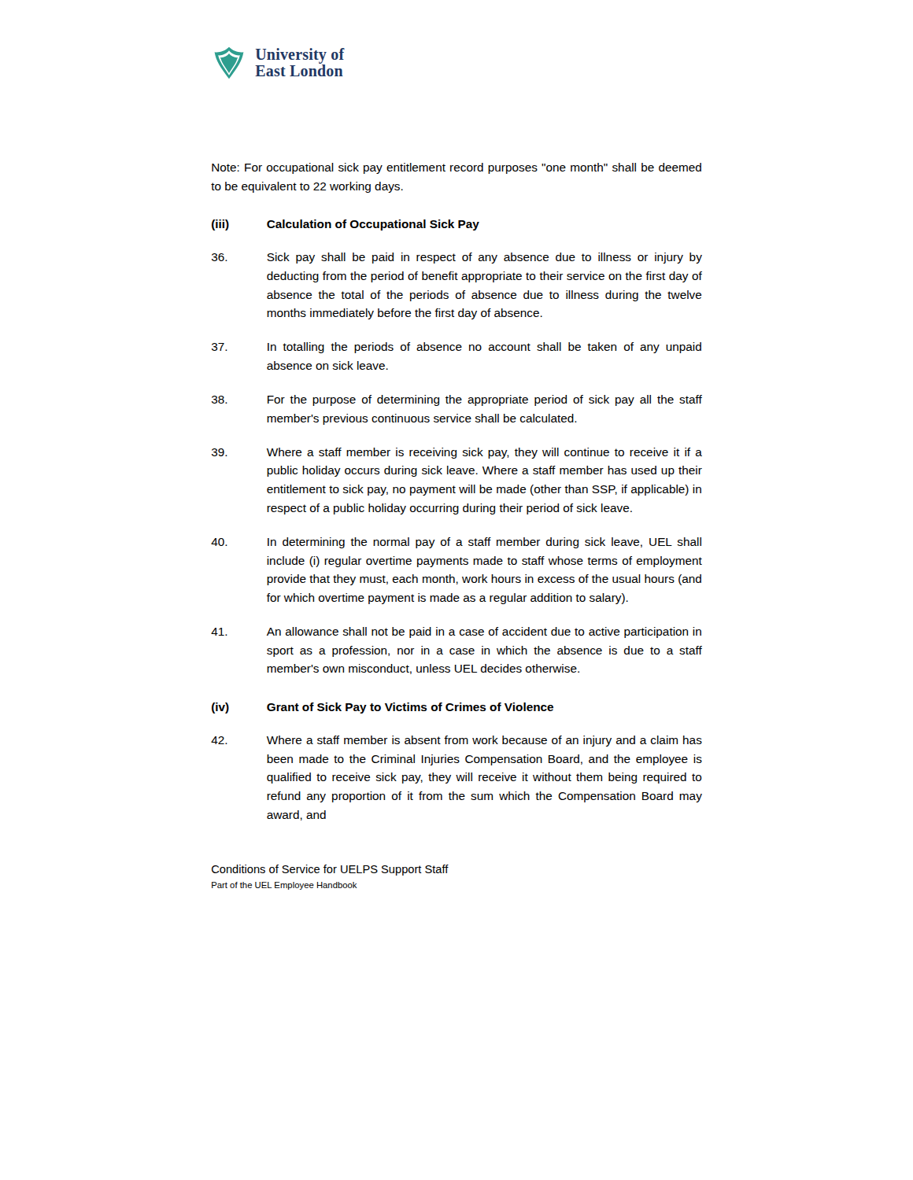University of East London
Note: For occupational sick pay entitlement record purposes "one month" shall be deemed to be equivalent to 22 working days.
(iii) Calculation of Occupational Sick Pay
36. Sick pay shall be paid in respect of any absence due to illness or injury by deducting from the period of benefit appropriate to their service on the first day of absence the total of the periods of absence due to illness during the twelve months immediately before the first day of absence.
37. In totalling the periods of absence no account shall be taken of any unpaid absence on sick leave.
38. For the purpose of determining the appropriate period of sick pay all the staff member's previous continuous service shall be calculated.
39. Where a staff member is receiving sick pay, they will continue to receive it if a public holiday occurs during sick leave. Where a staff member has used up their entitlement to sick pay, no payment will be made (other than SSP, if applicable) in respect of a public holiday occurring during their period of sick leave.
40. In determining the normal pay of a staff member during sick leave, UEL shall include (i) regular overtime payments made to staff whose terms of employment provide that they must, each month, work hours in excess of the usual hours (and for which overtime payment is made as a regular addition to salary).
41. An allowance shall not be paid in a case of accident due to active participation in sport as a profession, nor in a case in which the absence is due to a staff member's own misconduct, unless UEL decides otherwise.
(iv) Grant of Sick Pay to Victims of Crimes of Violence
42. Where a staff member is absent from work because of an injury and a claim has been made to the Criminal Injuries Compensation Board, and the employee is qualified to receive sick pay, they will receive it without them being required to refund any proportion of it from the sum which the Compensation Board may award, and
Conditions of Service for UELPS Support Staff
Part of the UEL Employee Handbook